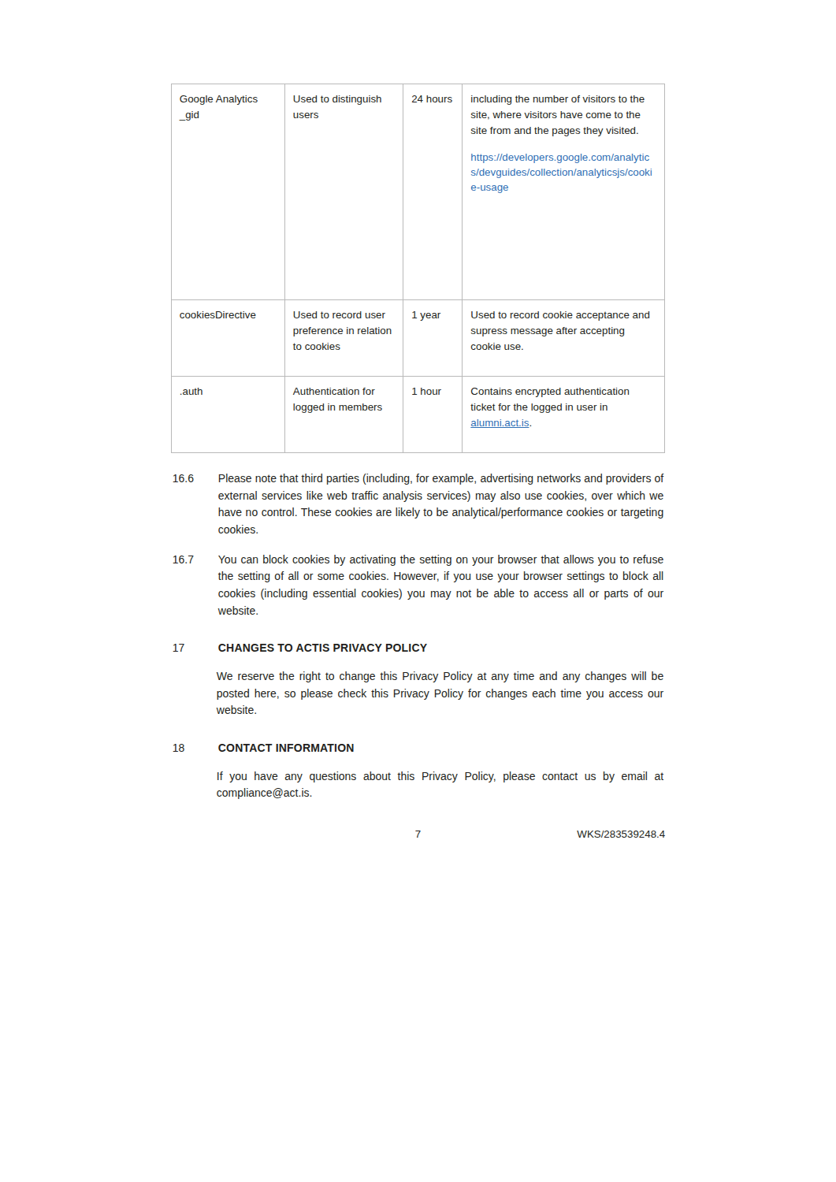| Google Analytics _gid | Used to distinguish users | 24 hours | including the number of visitors to the site, where visitors have come to the site from and the pages they visited. https://developers.google.com/analytics/devguides/collection/analyticsjs/cookie-usage |
| cookiesDirective | Used to record user preference in relation to cookies | 1 year | Used to record cookie acceptance and supress message after accepting cookie use. |
| .auth | Authentication for logged in members | 1 hour | Contains encrypted authentication ticket for the logged in user in alumni.act.is . |
16.6
Please note that third parties (including, for example, advertising networks and providers of external services like web traffic analysis services) may also use cookies, over which we have no control. These cookies are likely to be analytical/performance cookies or targeting cookies.
16.7
You can block cookies by activating the setting on your browser that allows you to refuse the setting of all or some cookies. However, if you use your browser settings to block all cookies (including essential cookies) you may not be able to access all or parts of our website.
17
CHANGES TO ACTIS PRIVACY POLICY
We reserve the right to change this Privacy Policy at any time and any changes will be posted here, so please check this Privacy Policy for changes each time you access our website.
18
CONTACT INFORMATION
If you have any questions about this Privacy Policy, please contact us by email at compliance@act.is.
7
WKS/283539248.4